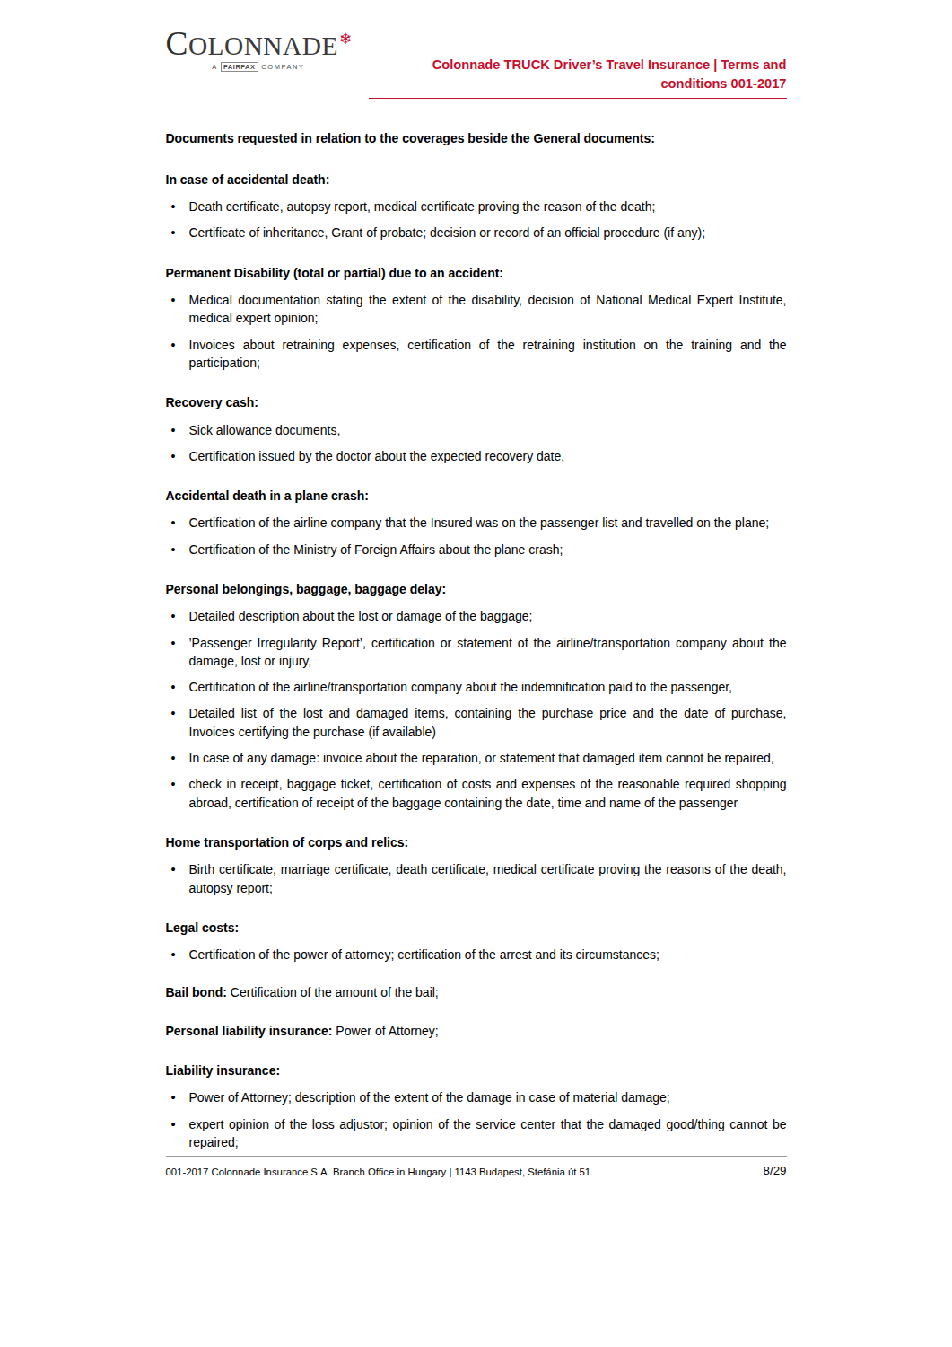COLONNADE❄
A FAIRFAX COMPANY
Colonnade TRUCK Driver’s Travel Insurance | Terms and conditions 001-2017
Documents requested in relation to the coverages beside the General documents:
In case of accidental death:
Death certificate, autopsy report, medical certificate proving the reason of the death;
Certificate of inheritance, Grant of probate; decision or record of an official procedure (if any);
Permanent Disability (total or partial) due to an accident:
Medical documentation stating the extent of the disability, decision of National Medical Expert Institute, medical expert opinion;
Invoices about retraining expenses, certification of the retraining institution on the training and the participation;
Recovery cash:
Sick allowance documents,
Certification issued by the doctor about the expected recovery date,
Accidental death in a plane crash:
Certification of the airline company that the Insured was on the passenger list and travelled on the plane;
Certification of the Ministry of Foreign Affairs about the plane crash;
Personal belongings, baggage, baggage delay:
Detailed description about the lost or damage of the baggage;
’Passenger Irregularity Report’, certification or statement of the airline/transportation company about the damage, lost or injury,
Certification of the airline/transportation company about the indemnification paid to the passenger,
Detailed list of the lost and damaged items, containing the purchase price and the date of purchase, Invoices certifying the purchase (if available)
In case of any damage: invoice about the reparation, or statement that damaged item cannot be repaired,
check in receipt, baggage ticket, certification of costs and expenses of the reasonable required shopping abroad, certification of receipt of the baggage containing the date, time and name of the passenger
Home transportation of corps and relics:
Birth certificate, marriage certificate, death certificate, medical certificate proving the reasons of the death, autopsy report;
Legal costs:
Certification of the power of attorney; certification of the arrest and its circumstances;
Bail bond: Certification of the amount of the bail;
Personal liability insurance: Power of Attorney;
Liability insurance:
Power of Attorney; description of the extent of the damage in case of material damage;
expert opinion of the loss adjustor; opinion of the service center that the damaged good/thing cannot be repaired;
001-2017 Colonnade Insurance S.A. Branch Office in Hungary | 1143 Budapest, Stefánia út 51.
8/29